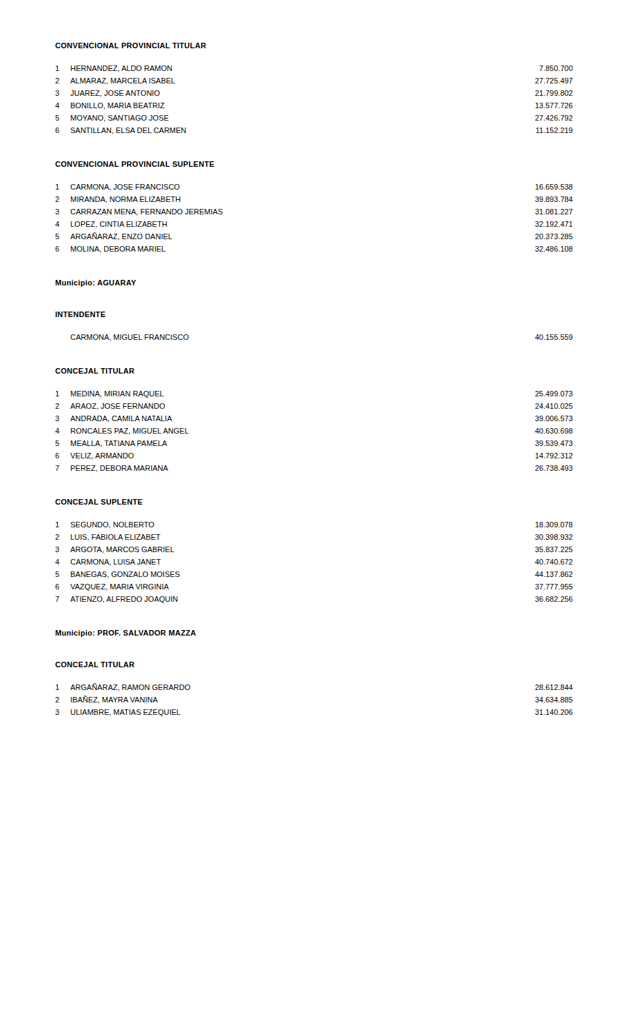CONVENCIONAL PROVINCIAL TITULAR
| 1 | HERNANDEZ, ALDO RAMON | 7.850.700 |
| 2 | ALMARAZ, MARCELA ISABEL | 27.725.497 |
| 3 | JUAREZ, JOSE ANTONIO | 21.799.802 |
| 4 | BONILLO, MARIA BEATRIZ | 13.577.726 |
| 5 | MOYANO, SANTIAGO JOSE | 27.426.792 |
| 6 | SANTILLAN, ELSA DEL CARMEN | 11.152.219 |
CONVENCIONAL PROVINCIAL SUPLENTE
| 1 | CARMONA, JOSE FRANCISCO | 16.659.538 |
| 2 | MIRANDA, NORMA ELIZABETH | 39.893.784 |
| 3 | CARRAZAN MENA, FERNANDO JEREMIAS | 31.081.227 |
| 4 | LOPEZ, CINTIA ELIZABETH | 32.192.471 |
| 5 | ARGAÑARAZ, ENZO DANIEL | 20.373.285 |
| 6 | MOLINA, DEBORA MARIEL | 32.486.108 |
Municipio: AGUARAY
INTENDENTE
| CARMONA, MIGUEL FRANCISCO | 40.155.559 |
CONCEJAL TITULAR
| 1 | MEDINA, MIRIAN RAQUEL | 25.499.073 |
| 2 | ARAOZ, JOSE FERNANDO | 24.410.025 |
| 3 | ANDRADA, CAMILA NATALIA | 39.006.573 |
| 4 | RONCALES PAZ, MIGUEL ANGEL | 40.630.698 |
| 5 | MEALLA, TATIANA PAMELA | 39.539.473 |
| 6 | VELIZ, ARMANDO | 14.792.312 |
| 7 | PEREZ, DEBORA MARIANA | 26.738.493 |
CONCEJAL SUPLENTE
| 1 | SEGUNDO, NOLBERTO | 18.309.078 |
| 2 | LUIS, FABIOLA ELIZABET | 30.398.932 |
| 3 | ARGOTA, MARCOS GABRIEL | 35.837.225 |
| 4 | CARMONA, LUISA JANET | 40.740.672 |
| 5 | BANEGAS, GONZALO MOISES | 44.137.862 |
| 6 | VAZQUEZ, MARIA VIRGINIA | 37.777.955 |
| 7 | ATIENZO, ALFREDO JOAQUIN | 36.682.256 |
Municipio: PROF. SALVADOR MAZZA
CONCEJAL TITULAR
| 1 | ARGAÑARAZ, RAMON GERARDO | 28.612.844 |
| 2 | IBAÑEZ, MAYRA VANINA | 34.634.885 |
| 3 | ULIAMBRE, MATIAS EZEQUIEL | 31.140.206 |